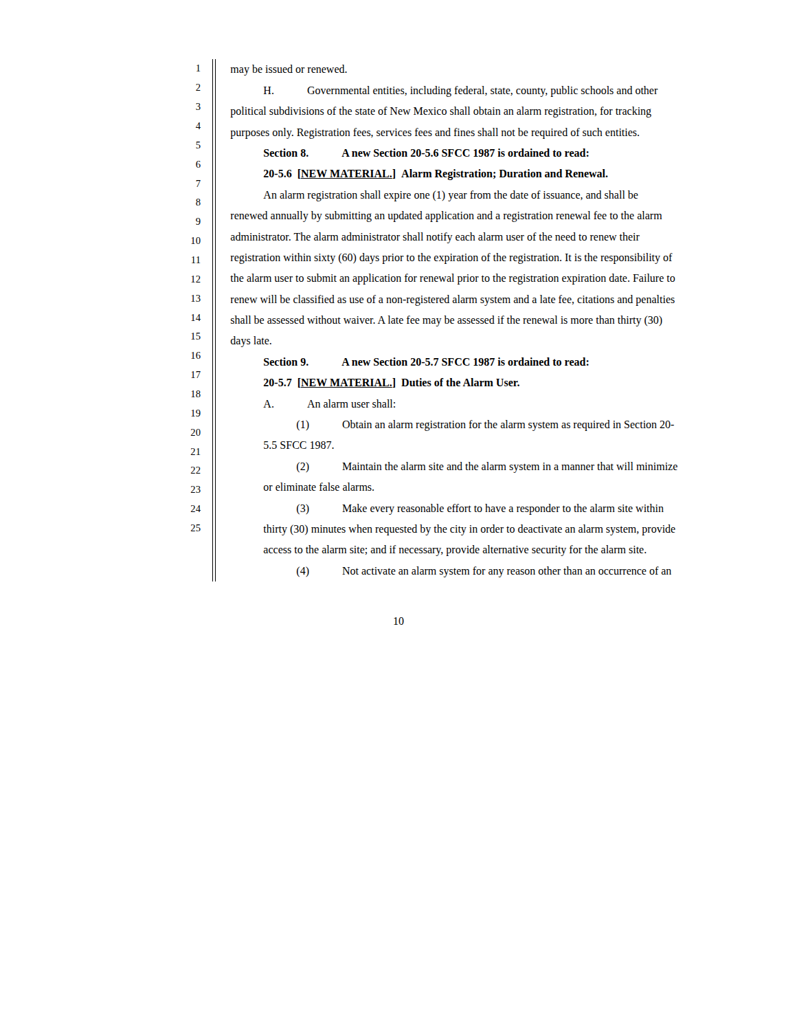1
2
3
4
5
6
7
8
9
10
11
12
13
14
15
16
17
18
19
20
21
22
23
24
25
may be issued or renewed.
H. Governmental entities, including federal, state, county, public schools and other
political subdivisions of the state of New Mexico shall obtain an alarm registration, for tracking
purposes only. Registration fees, services fees and fines shall not be required of such entities.
Section 8. A new Section 20-5.6 SFCC 1987 is ordained to read:
20-5.6 [NEW MATERIAL.] Alarm Registration; Duration and Renewal.
An alarm registration shall expire one (1) year from the date of issuance, and shall be
renewed annually by submitting an updated application and a registration renewal fee to the alarm
administrator. The alarm administrator shall notify each alarm user of the need to renew their
registration within sixty (60) days prior to the expiration of the registration. It is the responsibility of
the alarm user to submit an application for renewal prior to the registration expiration date. Failure to
renew will be classified as use of a non-registered alarm system and a late fee, citations and penalties
shall be assessed without waiver. A late fee may be assessed if the renewal is more than thirty (30)
days late.
Section 9. A new Section 20-5.7 SFCC 1987 is ordained to read:
20-5.7 [NEW MATERIAL.] Duties of the Alarm User.
A. An alarm user shall:
(1) Obtain an alarm registration for the alarm system as required in Section 20-
5.5 SFCC 1987.
(2) Maintain the alarm site and the alarm system in a manner that will minimize
or eliminate false alarms.
(3) Make every reasonable effort to have a responder to the alarm site within
thirty (30) minutes when requested by the city in order to deactivate an alarm system, provide
access to the alarm site; and if necessary, provide alternative security for the alarm site.
(4) Not activate an alarm system for any reason other than an occurrence of an
10